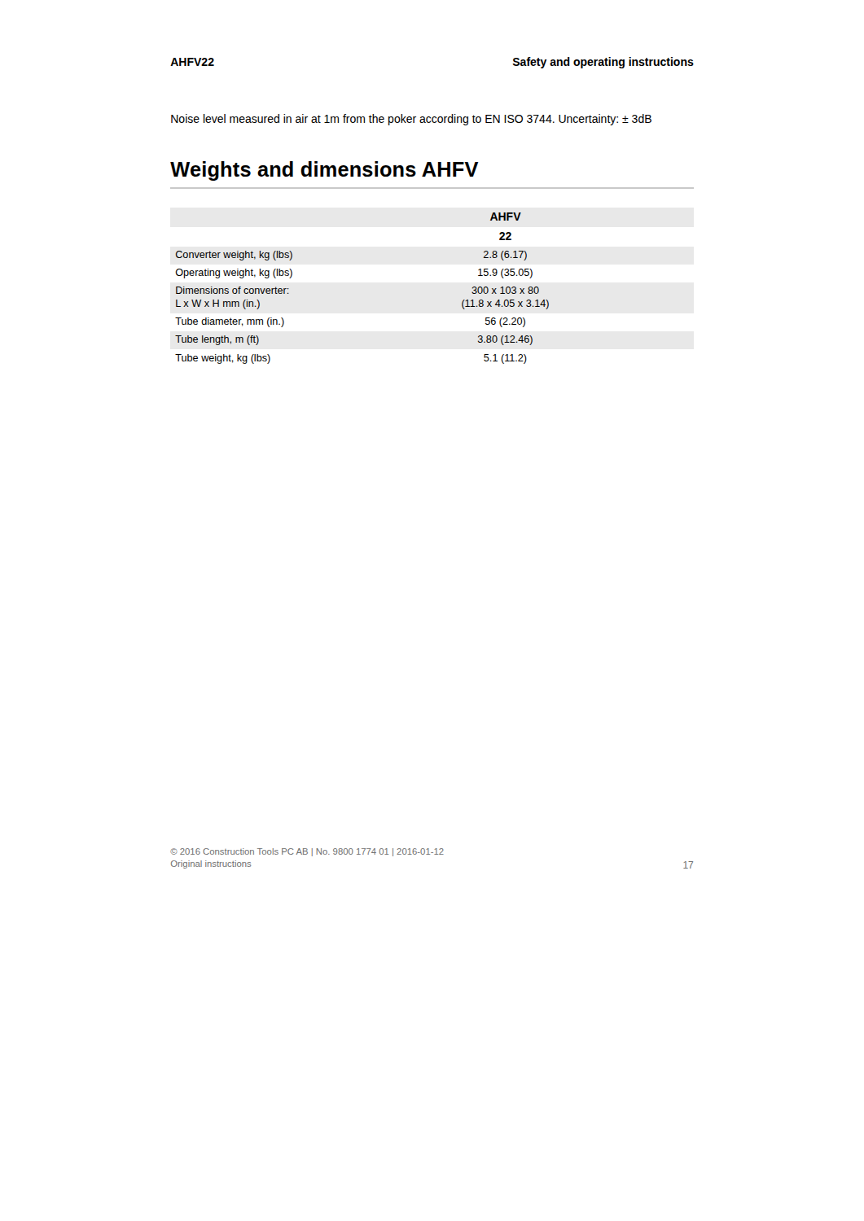AHFV22
Safety and operating instructions
Noise level measured in air at 1m from the poker according to EN ISO 3744. Uncertainty: ± 3dB
Weights and dimensions AHFV
| | AHFV |
| | 22 |
| Converter weight, kg (lbs) | | 2.8 (6.17) | |
| Operating weight, kg (lbs) | 15.9 (35.05) |
| Dimensions of converter: L x W x H mm (in.) | | 300 x 103 x 80 (11.8 x 4.05 x 3.14) | |
| Tube diameter, mm (in.) | 56 (2.20) |
| Tube length, m (ft) | | 3.80 (12.46) | |
| Tube weight, kg (lbs) | 5.1 (11.2) |
© 2016 Construction Tools PC AB | No. 9800 1774 01 | 2016-01-12
Original instructions
17